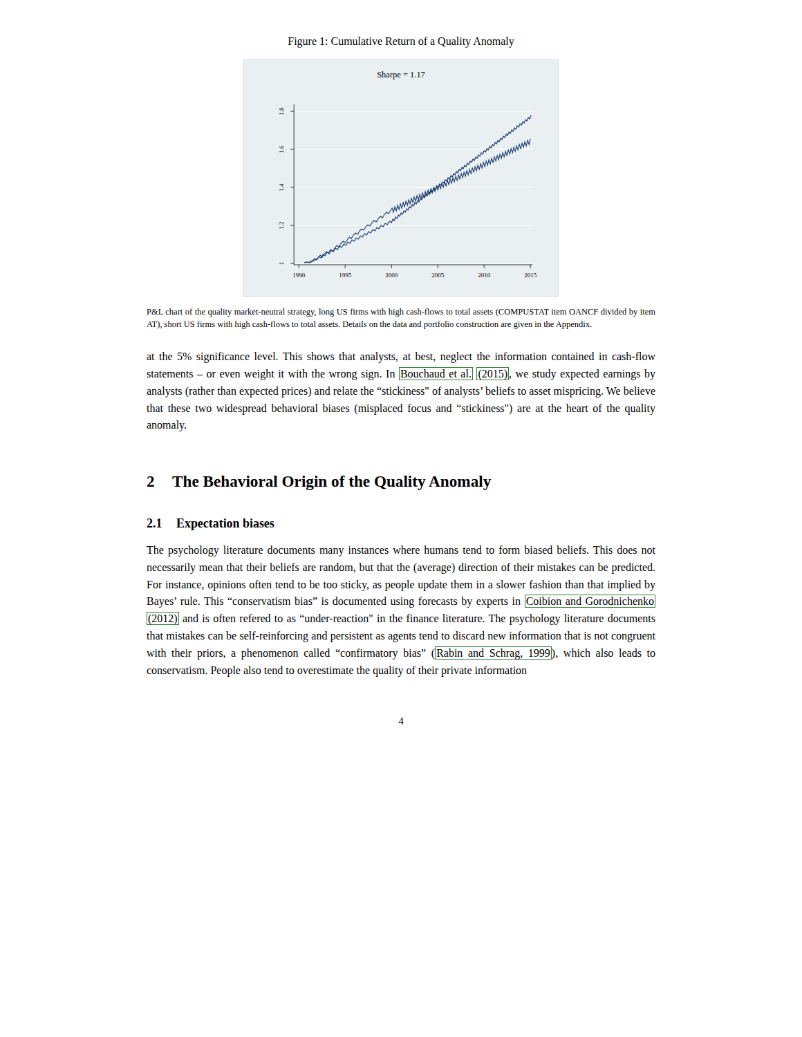Figure 1: Cumulative Return of a Quality Anomaly
Sharpe = 1.17
1.8 1.6 1.4 1.2 1 1990 1995 2000 2005 2010 2015
P&L chart of the quality market-neutral strategy, long US firms with high cash-flows to total assets (COMPUSTAT item OANCF divided by item AT), short US firms with high cash-flows to total assets. Details on the data and portfolio construction are given in the Appendix.
at the 5% significance level. This shows that analysts, at best, neglect the information contained in cash-flow statements – or even weight it with the wrong sign. In Bouchaud et al. (2015), we study expected earnings by analysts (rather than expected prices) and relate the “stickiness" of analysts’ beliefs to asset mispricing. We believe that these two widespread behavioral biases (misplaced focus and “stickiness") are at the heart of the quality anomaly.
2 The Behavioral Origin of the Quality Anomaly
2.1 Expectation biases
The psychology literature documents many instances where humans tend to form biased beliefs. This does not necessarily mean that their beliefs are random, but that the (average) direction of their mistakes can be predicted. For instance, opinions often tend to be too sticky, as people update them in a slower fashion than that implied by Bayes’ rule. This “conservatism bias” is documented using forecasts by experts in Coibion and Gorodnichenko (2012) and is often refered to as “under-reaction" in the finance literature. The psychology literature documents that mistakes can be self-reinforcing and persistent as agents tend to discard new information that is not congruent with their priors, a phenomenon called “confirmatory bias” (Rabin and Schrag, 1999), which also leads to conservatism. People also tend to overestimate the quality of their private information
4